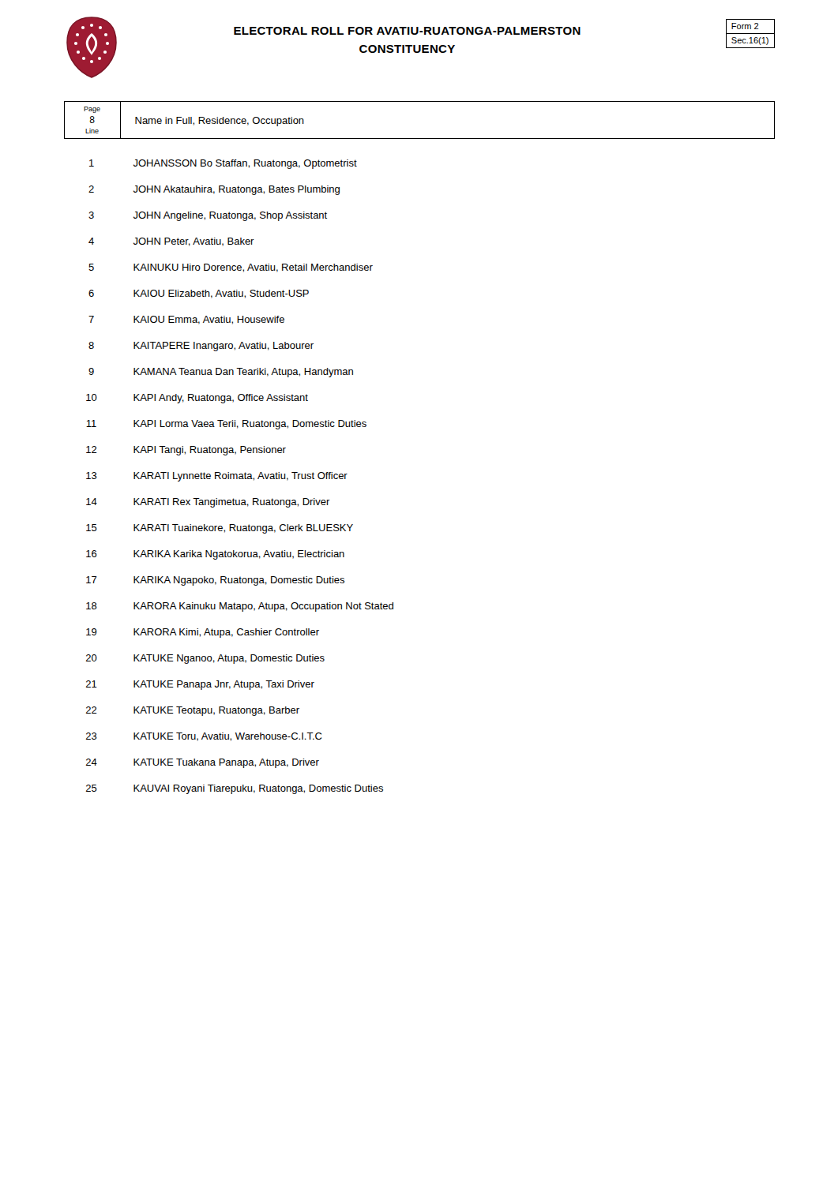ELECTORAL ROLL FOR AVATIU-RUATONGA-PALMERSTON
CONSTITUENCY
Form 2
Sec.16(1)
Page
8
Line
Name in Full, Residence, Occupation
| 1 | JOHANSSON Bo Staffan, Ruatonga, Optometrist |
| 2 | JOHN Akatauhira, Ruatonga, Bates Plumbing |
| 3 | JOHN Angeline, Ruatonga, Shop Assistant |
| 4 | JOHN Peter, Avatiu, Baker |
| 5 | KAINUKU Hiro Dorence, Avatiu, Retail Merchandiser |
| 6 | KAIOU Elizabeth, Avatiu, Student-USP |
| 7 | KAIOU Emma, Avatiu, Housewife |
| 8 | KAITAPERE Inangaro, Avatiu, Labourer |
| 9 | KAMANA Teanua Dan Teariki, Atupa, Handyman |
| 10 | KAPI Andy, Ruatonga, Office Assistant |
| 11 | KAPI Lorma Vaea Terii, Ruatonga, Domestic Duties |
| 12 | KAPI Tangi, Ruatonga, Pensioner |
| 13 | KARATI Lynnette Roimata, Avatiu, Trust Officer |
| 14 | KARATI Rex Tangimetua, Ruatonga, Driver |
| 15 | KARATI Tuainekore, Ruatonga, Clerk BLUESKY |
| 16 | KARIKA Karika Ngatokorua, Avatiu, Electrician |
| 17 | KARIKA Ngapoko, Ruatonga, Domestic Duties |
| 18 | KARORA Kainuku Matapo, Atupa, Occupation Not Stated |
| 19 | KARORA Kimi, Atupa, Cashier Controller |
| 20 | KATUKE Nganoo, Atupa, Domestic Duties |
| 21 | KATUKE Panapa Jnr, Atupa, Taxi Driver |
| 22 | KATUKE Teotapu, Ruatonga, Barber |
| 23 | KATUKE Toru, Avatiu, Warehouse-C.I.T.C |
| 24 | KATUKE Tuakana Panapa, Atupa, Driver |
| 25 | KAUVAI Royani Tiarepuku, Ruatonga, Domestic Duties |